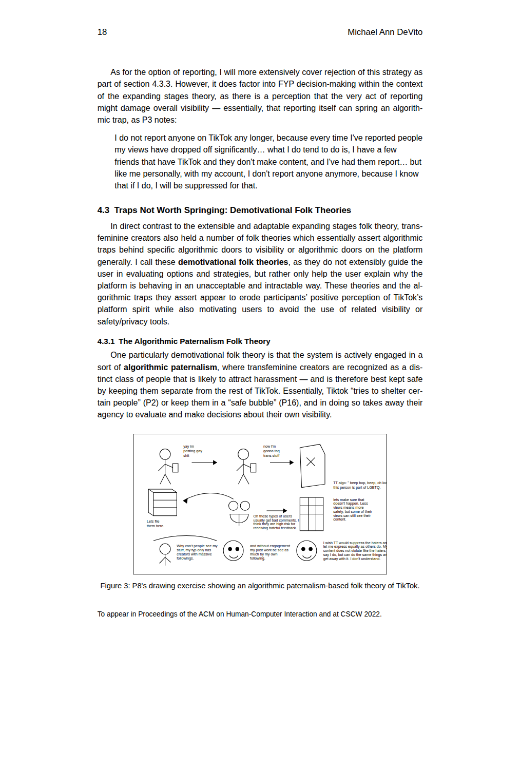18 Michael Ann DeVito
As for the option of reporting, I will more extensively cover rejection of this strategy as part of section 4.3.3. However, it does factor into FYP decision-making within the context of the expanding stages theory, as there is a perception that the very act of reporting might damage overall visibility — essentially, that reporting itself can spring an algorithmic trap, as P3 notes:
I do not report anyone on TikTok any longer, because every time I've reported people my views have dropped off significantly… what I do tend to do is, I have a few friends that have TikTok and they don't make content, and I've had them report… but like me personally, with my account, I don't report anyone anymore, because I know that if I do, I will be suppressed for that.
4.3 Traps Not Worth Springing: Demotivational Folk Theories
In direct contrast to the extensible and adaptable expanding stages folk theory, transfeminine creators also held a number of folk theories which essentially assert algorithmic traps behind specific algorithmic doors to visibility or algorithmic doors on the platform generally. I call these demotivational folk theories, as they do not extensibly guide the user in evaluating options and strategies, but rather only help the user explain why the platform is behaving in an unacceptable and intractable way. These theories and the algorithmic traps they assert appear to erode participants’ positive perception of TikTok’s platform spirit while also motivating users to avoid the use of related visibility or safety/privacy tools.
4.3.1 The Algorithmic Paternalism Folk Theory
One particularly demotivational folk theory is that the system is actively engaged in a sort of algorithmic paternalism, where transfeminine creators are recognized as a distinct class of people that is likely to attract harassment — and is therefore best kept safe by keeping them separate from the rest of TikTok. Essentially, Tiktok “tries to shelter certain people” (P2) or keep them in a “safe bubble” (P16), and in doing so takes away their agency to evaluate and make decisions about their own visibility.
Figure 3: P8's drawing exercise showing an algorithmic paternalism-based folk theory of TikTok.
To appear in Proceedings of the ACM on Human-Computer Interaction and at CSCW 2022.